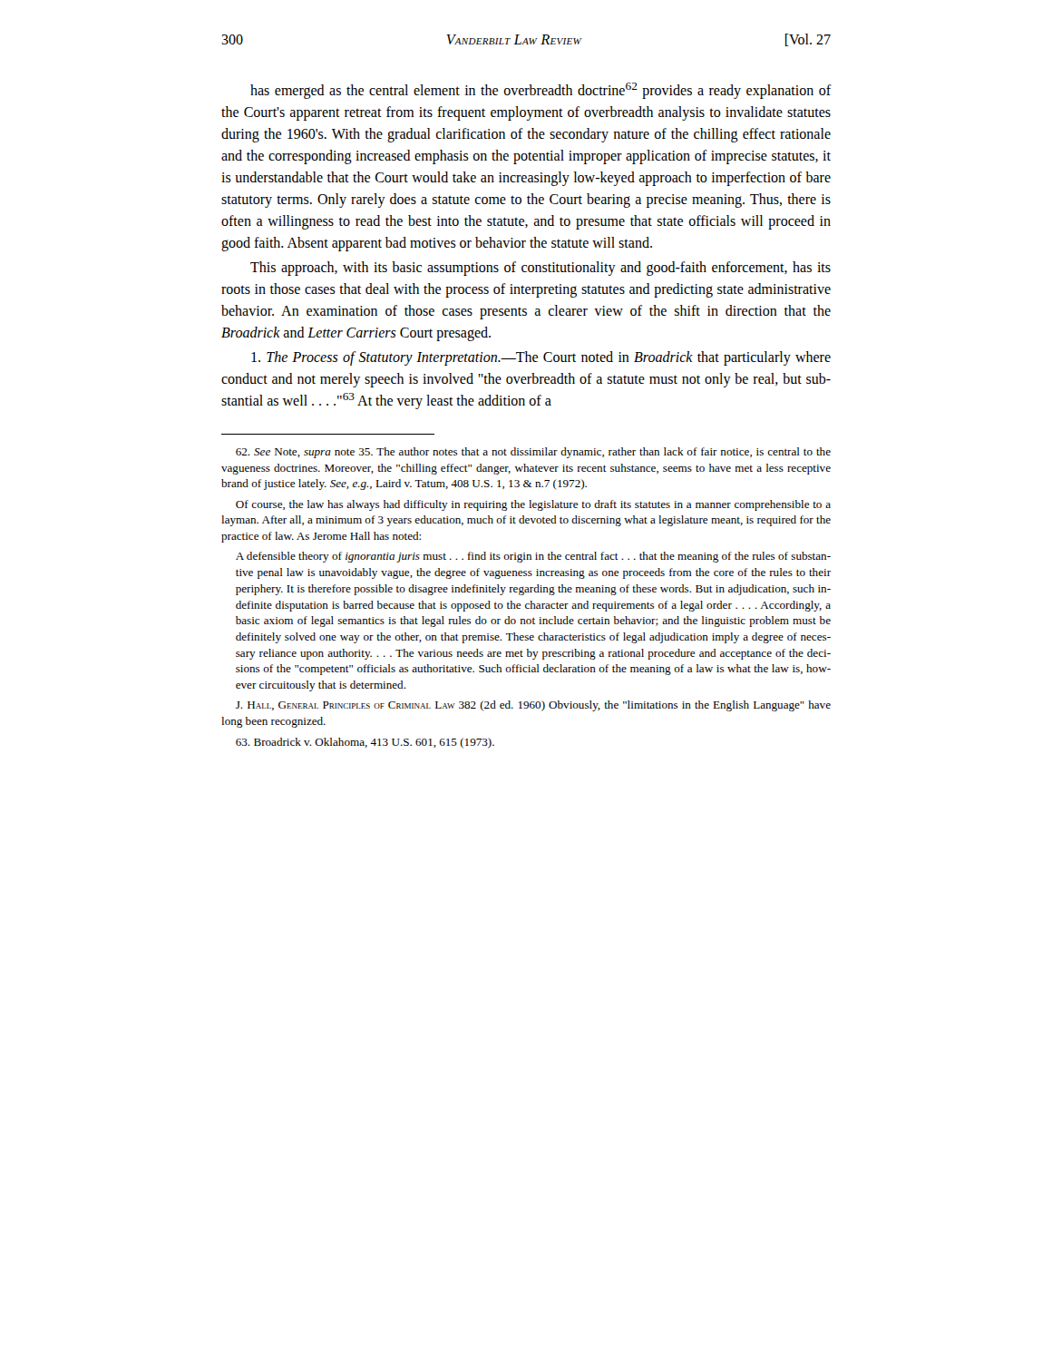300 Vanderbilt Law Review [Vol. 27
has emerged as the central element in the overbreadth doctrine62 provides a ready explanation of the Court's apparent retreat from its frequent employment of overbreadth analysis to invalidate statutes during the 1960's. With the gradual clarification of the secondary nature of the chilling effect rationale and the corresponding increased emphasis on the potential improper application of imprecise statutes, it is understandable that the Court would take an increasingly low-keyed approach to imperfection of bare statutory terms. Only rarely does a statute come to the Court bearing a precise meaning. Thus, there is often a willingness to read the best into the statute, and to presume that state officials will proceed in good faith. Absent apparent bad motives or behavior the statute will stand.
This approach, with its basic assumptions of constitutionality and good-faith enforcement, has its roots in those cases that deal with the process of interpreting statutes and predicting state administrative behavior. An examination of those cases presents a clearer view of the shift in direction that the Broadrick and Letter Carriers Court presaged.
1. The Process of Statutory Interpretation.—The Court noted in Broadrick that particularly where conduct and not merely speech is involved "the overbreadth of a statute must not only be real, but substantial as well . . . ."63 At the very least the addition of a
62. See Note, supra note 35. The author notes that a not dissimilar dynamic, rather than lack of fair notice, is central to the vagueness doctrines. Moreover, the "chilling effect" danger, whatever its recent suhstance, seems to have met a less receptive brand of justice lately. See, e.g., Laird v. Tatum, 408 U.S. 1, 13 & n.7 (1972).
Of course, the law has always had difficulty in requiring the legislature to draft its statutes in a manner comprehensible to a layman. After all, a minimum of 3 years education, much of it devoted to discerning what a legislature meant, is required for the practice of law. As Jerome Hall has noted:
A defensible theory of ignorantia juris must . . . find its origin in the central fact . . . that the meaning of the rules of substantive penal law is unavoidably vague, the degree of vagueness increasing as one proceeds from the core of the rules to their periphery. It is therefore possible to disagree indefinitely regarding the meaning of these words. But in adjudication, such indefinite disputation is barred because that is opposed to the character and requirements of a legal order . . . . Accordingly, a basic axiom of legal semantics is that legal rules do or do not include certain behavior; and the linguistic problem must be definitely solved one way or the other, on that premise. These characteristics of legal adjudication imply a degree of necessary reliance upon authority. . . . The various needs are met by prescribing a rational procedure and acceptance of the decisions of the "competent" officials as authoritative. Such official declaration of the meaning of a law is what the law is, however circuitously that is determined.
J. Hall, General Principles of Criminal Law 382 (2d ed. 1960) Obviously, the "limitations in the English Language" have long been recognized.
63. Broadrick v. Oklahoma, 413 U.S. 601, 615 (1973).